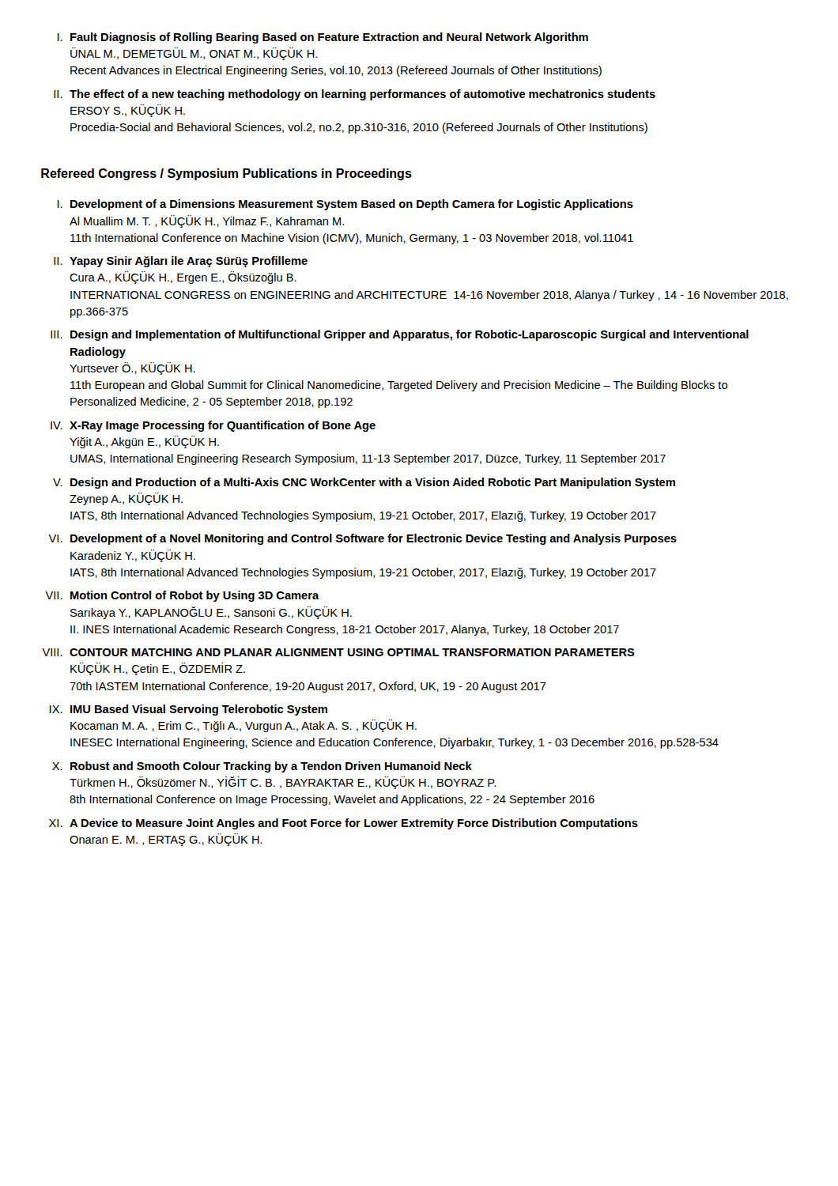Fault Diagnosis of Rolling Bearing Based on Feature Extraction and Neural Network Algorithm
ÜNAL M., DEMETGÜL M., ONAT M., KÜÇÜK H.
Recent Advances in Electrical Engineering Series, vol.10, 2013 (Refereed Journals of Other Institutions)
The effect of a new teaching methodology on learning performances of automotive mechatronics students
ERSOY S., KÜÇÜK H.
Procedia-Social and Behavioral Sciences, vol.2, no.2, pp.310-316, 2010 (Refereed Journals of Other Institutions)
Refereed Congress / Symposium Publications in Proceedings
Development of a Dimensions Measurement System Based on Depth Camera for Logistic Applications
Al Muallim M. T. , KÜÇÜK H., Yilmaz F., Kahraman M.
11th International Conference on Machine Vision (ICMV), Munich, Germany, 1 - 03 November 2018, vol.11041
Yapay Sinir Ağları ile Araç Sürüş Profilleme
Cura A., KÜÇÜK H., Ergen E., Öksüzoğlu B.
INTERNATIONAL CONGRESS on ENGINEERING and ARCHITECTURE 14-16 November 2018, Alanya / Turkey , 14 - 16 November 2018, pp.366-375
Design and Implementation of Multifunctional Gripper and Apparatus, for Robotic-Laparoscopic Surgical and Interventional Radiology
Yurtsever Ö., KÜÇÜK H.
11th European and Global Summit for Clinical Nanomedicine, Targeted Delivery and Precision Medicine – The Building Blocks to Personalized Medicine, 2 - 05 September 2018, pp.192
X-Ray Image Processing for Quantification of Bone Age
Yiğit A., Akgün E., KÜÇÜK H.
UMAS, International Engineering Research Symposium, 11-13 September 2017, Düzce, Turkey, 11 September 2017
Design and Production of a Multi-Axis CNC WorkCenter with a Vision Aided Robotic Part Manipulation System
Zeynep A., KÜÇÜK H.
IATS, 8th International Advanced Technologies Symposium, 19-21 October, 2017, Elazığ, Turkey, 19 October 2017
Development of a Novel Monitoring and Control Software for Electronic Device Testing and Analysis Purposes
Karadeniz Y., KÜÇÜK H.
IATS, 8th International Advanced Technologies Symposium, 19-21 October, 2017, Elazığ, Turkey, 19 October 2017
Motion Control of Robot by Using 3D Camera
Sarıkaya Y., KAPLANOĞLU E., Sansoni G., KÜÇÜK H.
II. INES International Academic Research Congress, 18-21 October 2017, Alanya, Turkey, 18 October 2017
CONTOUR MATCHING AND PLANAR ALIGNMENT USING OPTIMAL TRANSFORMATION PARAMETERS
KÜÇÜK H., Çetin E., ÖZDEMİR Z.
70th IASTEM International Conference, 19-20 August 2017, Oxford, UK, 19 - 20 August 2017
IMU Based Visual Servoing Telerobotic System
Kocaman M. A. , Erim C., Tığlı A., Vurgun A., Atak A. S. , KÜÇÜK H.
INESEC International Engineering, Science and Education Conference, Diyarbakır, Turkey, 1 - 03 December 2016, pp.528-534
Robust and Smooth Colour Tracking by a Tendon Driven Humanoid Neck
Türkmen H., Öksüzömer N., YİĞİT C. B. , BAYRAKTAR E., KÜÇÜK H., BOYRAZ P.
8th International Conference on Image Processing, Wavelet and Applications, 22 - 24 September 2016
A Device to Measure Joint Angles and Foot Force for Lower Extremity Force Distribution Computations
Onaran E. M. , ERTAŞ G., KÜÇÜK H.